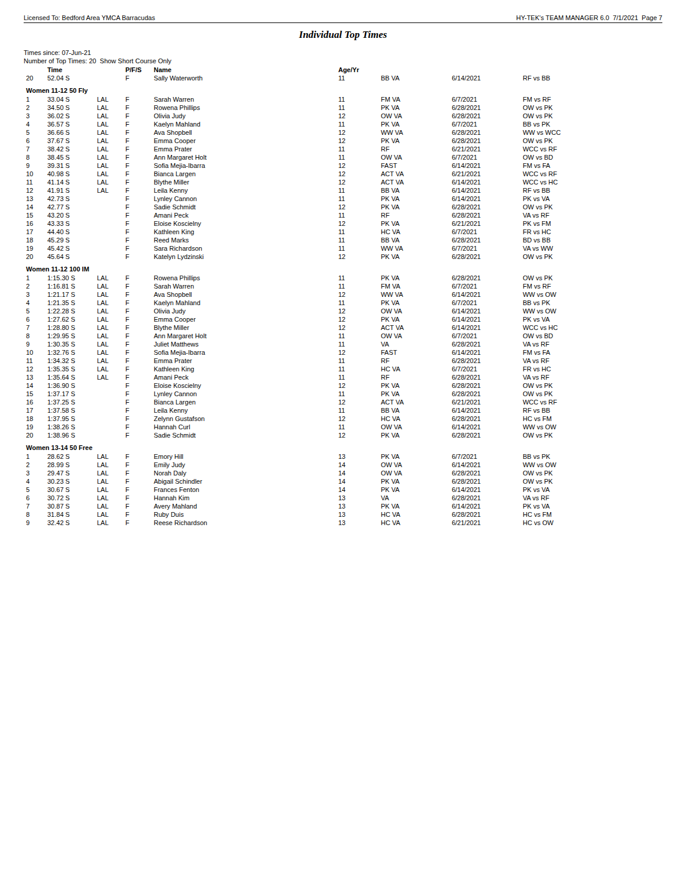Licensed To: Bedford Area YMCA Barracudas
HY-TEK's TEAM MANAGER 6.0 7/1/2021 Page 7
Individual Top Times
Times since: 07-Jun-21
Number of Top Times: 20 Show Short Course Only
| | Time | | P/F/S | Name | Age/Yr | | | |
| --- | --- | --- | --- | --- | --- | --- | --- | --- |
| 20 | 52.04 S | | F | Sally Waterworth | 11 | BB VA | 6/14/2021 | RF vs BB |
| Women 11-12 50 Fly |
| 1 | 33.04 S | LAL | F | Sarah Warren | 11 | FM VA | 6/7/2021 | FM vs RF |
| 2 | 34.50 S | LAL | F | Rowena Phillips | 11 | PK VA | 6/28/2021 | OW vs PK |
| 3 | 36.02 S | LAL | F | Olivia Judy | 12 | OW VA | 6/28/2021 | OW vs PK |
| 4 | 36.57 S | LAL | F | Kaelyn Mahland | 11 | PK VA | 6/7/2021 | BB vs PK |
| 5 | 36.66 S | LAL | F | Ava Shopbell | 12 | WW VA | 6/28/2021 | WW vs WCC |
| 6 | 37.67 S | LAL | F | Emma Cooper | 12 | PK VA | 6/28/2021 | OW vs PK |
| 7 | 38.42 S | LAL | F | Emma Prater | 11 | RF | 6/21/2021 | WCC vs RF |
| 8 | 38.45 S | LAL | F | Ann Margaret Holt | 11 | OW VA | 6/7/2021 | OW vs BD |
| 9 | 39.31 S | LAL | F | Sofia Mejia-Ibarra | 12 | FAST | 6/14/2021 | FM vs FA |
| 10 | 40.98 S | LAL | F | Bianca Largen | 12 | ACT VA | 6/21/2021 | WCC vs RF |
| 11 | 41.14 S | LAL | F | Blythe Miller | 12 | ACT VA | 6/14/2021 | WCC vs HC |
| 12 | 41.91 S | LAL | F | Leila Kenny | 11 | BB VA | 6/14/2021 | RF vs BB |
| 13 | 42.73 S | | F | Lynley Cannon | 11 | PK VA | 6/14/2021 | PK vs VA |
| 14 | 42.77 S | | F | Sadie Schmidt | 12 | PK VA | 6/28/2021 | OW vs PK |
| 15 | 43.20 S | | F | Amani Peck | 11 | RF | 6/28/2021 | VA vs RF |
| 16 | 43.33 S | | F | Eloise Koscielny | 12 | PK VA | 6/21/2021 | PK vs FM |
| 17 | 44.40 S | | F | Kathleen King | 11 | HC VA | 6/7/2021 | FR vs HC |
| 18 | 45.29 S | | F | Reed Marks | 11 | BB VA | 6/28/2021 | BD vs BB |
| 19 | 45.42 S | | F | Sara Richardson | 11 | WW VA | 6/7/2021 | VA vs WW |
| 20 | 45.64 S | | F | Katelyn Lydzinski | 12 | PK VA | 6/28/2021 | OW vs PK |
| Women 11-12 100 IM |
| 1 | 1:15.30 S | LAL | F | Rowena Phillips | 11 | PK VA | 6/28/2021 | OW vs PK |
| 2 | 1:16.81 S | LAL | F | Sarah Warren | 11 | FM VA | 6/7/2021 | FM vs RF |
| 3 | 1:21.17 S | LAL | F | Ava Shopbell | 12 | WW VA | 6/14/2021 | WW vs OW |
| 4 | 1:21.35 S | LAL | F | Kaelyn Mahland | 11 | PK VA | 6/7/2021 | BB vs PK |
| 5 | 1:22.28 S | LAL | F | Olivia Judy | 12 | OW VA | 6/14/2021 | WW vs OW |
| 6 | 1:27.62 S | LAL | F | Emma Cooper | 12 | PK VA | 6/14/2021 | PK vs VA |
| 7 | 1:28.80 S | LAL | F | Blythe Miller | 12 | ACT VA | 6/14/2021 | WCC vs HC |
| 8 | 1:29.95 S | LAL | F | Ann Margaret Holt | 11 | OW VA | 6/7/2021 | OW vs BD |
| 9 | 1:30.35 S | LAL | F | Juliet Matthews | 11 | VA | 6/28/2021 | VA vs RF |
| 10 | 1:32.76 S | LAL | F | Sofia Mejia-Ibarra | 12 | FAST | 6/14/2021 | FM vs FA |
| 11 | 1:34.32 S | LAL | F | Emma Prater | 11 | RF | 6/28/2021 | VA vs RF |
| 12 | 1:35.35 S | LAL | F | Kathleen King | 11 | HC VA | 6/7/2021 | FR vs HC |
| 13 | 1:35.64 S | LAL | F | Amani Peck | 11 | RF | 6/28/2021 | VA vs RF |
| 14 | 1:36.90 S | | F | Eloise Koscielny | 12 | PK VA | 6/28/2021 | OW vs PK |
| 15 | 1:37.17 S | | F | Lynley Cannon | 11 | PK VA | 6/28/2021 | OW vs PK |
| 16 | 1:37.25 S | | F | Bianca Largen | 12 | ACT VA | 6/21/2021 | WCC vs RF |
| 17 | 1:37.58 S | | F | Leila Kenny | 11 | BB VA | 6/14/2021 | RF vs BB |
| 18 | 1:37.95 S | | F | Zelynn Gustafson | 12 | HC VA | 6/28/2021 | HC vs FM |
| 19 | 1:38.26 S | | F | Hannah Curl | 11 | OW VA | 6/14/2021 | WW vs OW |
| 20 | 1:38.96 S | | F | Sadie Schmidt | 12 | PK VA | 6/28/2021 | OW vs PK |
| Women 13-14 50 Free |
| 1 | 28.62 S | LAL | F | Emory Hill | 13 | PK VA | 6/7/2021 | BB vs PK |
| 2 | 28.99 S | LAL | F | Emily Judy | 14 | OW VA | 6/14/2021 | WW vs OW |
| 3 | 29.47 S | LAL | F | Norah Daly | 14 | OW VA | 6/28/2021 | OW vs PK |
| 4 | 30.23 S | LAL | F | Abigail Schindler | 14 | PK VA | 6/28/2021 | OW vs PK |
| 5 | 30.67 S | LAL | F | Frances Fenton | 14 | PK VA | 6/14/2021 | PK vs VA |
| 6 | 30.72 S | LAL | F | Hannah Kim | 13 | VA | 6/28/2021 | VA vs RF |
| 7 | 30.87 S | LAL | F | Avery Mahland | 13 | PK VA | 6/14/2021 | PK vs VA |
| 8 | 31.84 S | LAL | F | Ruby Duis | 13 | HC VA | 6/28/2021 | HC vs FM |
| 9 | 32.42 S | LAL | F | Reese Richardson | 13 | HC VA | 6/21/2021 | HC vs OW |